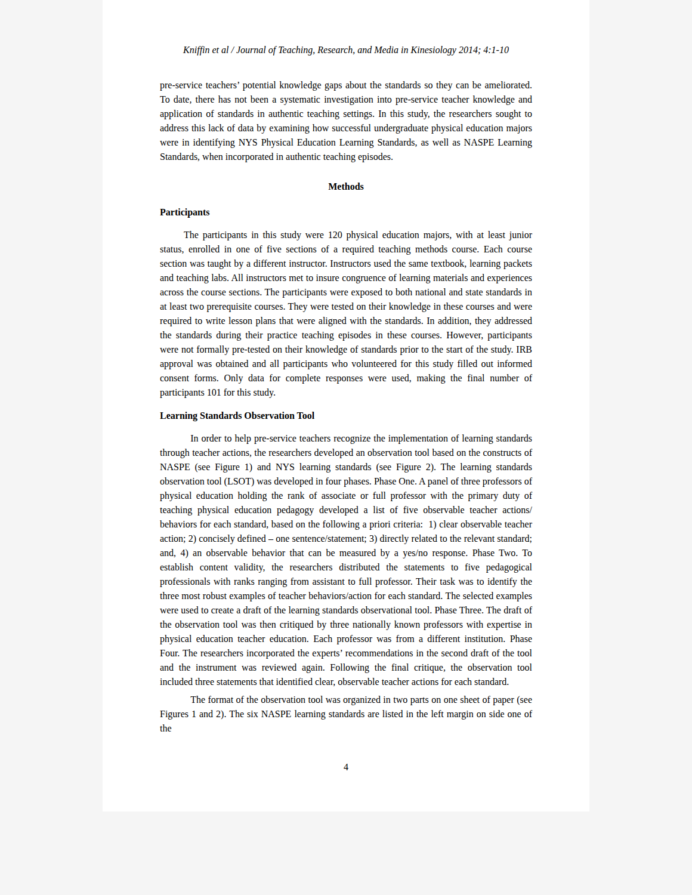Kniffin et al / Journal of Teaching, Research, and Media in Kinesiology 2014; 4:1-10
pre-service teachers’ potential knowledge gaps about the standards so they can be ameliorated. To date, there has not been a systematic investigation into pre-service teacher knowledge and application of standards in authentic teaching settings. In this study, the researchers sought to address this lack of data by examining how successful undergraduate physical education majors were in identifying NYS Physical Education Learning Standards, as well as NASPE Learning Standards, when incorporated in authentic teaching episodes.
Methods
Participants
The participants in this study were 120 physical education majors, with at least junior status, enrolled in one of five sections of a required teaching methods course. Each course section was taught by a different instructor. Instructors used the same textbook, learning packets and teaching labs. All instructors met to insure congruence of learning materials and experiences across the course sections. The participants were exposed to both national and state standards in at least two prerequisite courses. They were tested on their knowledge in these courses and were required to write lesson plans that were aligned with the standards. In addition, they addressed the standards during their practice teaching episodes in these courses. However, participants were not formally pre-tested on their knowledge of standards prior to the start of the study. IRB approval was obtained and all participants who volunteered for this study filled out informed consent forms. Only data for complete responses were used, making the final number of participants 101 for this study.
Learning Standards Observation Tool
In order to help pre-service teachers recognize the implementation of learning standards through teacher actions, the researchers developed an observation tool based on the constructs of NASPE (see Figure 1) and NYS learning standards (see Figure 2). The learning standards observation tool (LSOT) was developed in four phases. Phase One. A panel of three professors of physical education holding the rank of associate or full professor with the primary duty of teaching physical education pedagogy developed a list of five observable teacher actions/ behaviors for each standard, based on the following a priori criteria: 1) clear observable teacher action; 2) concisely defined – one sentence/statement; 3) directly related to the relevant standard; and, 4) an observable behavior that can be measured by a yes/no response. Phase Two. To establish content validity, the researchers distributed the statements to five pedagogical professionals with ranks ranging from assistant to full professor. Their task was to identify the three most robust examples of teacher behaviors/action for each standard. The selected examples were used to create a draft of the learning standards observational tool. Phase Three. The draft of the observation tool was then critiqued by three nationally known professors with expertise in physical education teacher education. Each professor was from a different institution. Phase Four. The researchers incorporated the experts’ recommendations in the second draft of the tool and the instrument was reviewed again. Following the final critique, the observation tool included three statements that identified clear, observable teacher actions for each standard.
The format of the observation tool was organized in two parts on one sheet of paper (see Figures 1 and 2). The six NASPE learning standards are listed in the left margin on side one of the
4